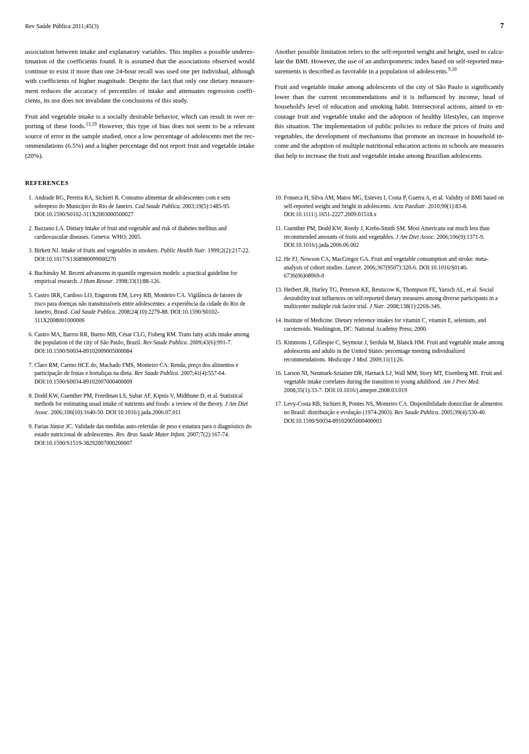Rev Saúde Pública 2011;45(3) 7
association between intake and explanatory variables. This implies a possible underestimation of the coefficients found. It is assumed that the associations observed would continue to exist if more than one 24-hour recall was used one per individual, although with coefficients of higher magnitude. Despite the fact that only one dietary measurement reduces the accuracy of percentiles of intake and attenuates regression coefficients, its use does not invalidate the conclusions of this study.
Fruit and vegetable intake is a socially desirable behavior, which can result in over reporting of these foods.13,19 However, this type of bias does not seem to be a relevant source of error in the sample studied, once a low percentage of adolescents met the recommendations (6.5%) and a higher percentage did not report fruit and vegetable intake (20%).
Another possible limitation refers to the self-reported weight and height, used to calculate the BMI. However, the use of an anthropometric index based on self-reported measurements is described as favorable in a population of adolescents.9,10
Fruit and vegetable intake among adolescents of the city of São Paulo is significantly lower than the current recommendations and it is influenced by income, head of household's level of education and smoking habit. Intersectoral actions, aimed to encourage fruit and vegetable intake and the adoption of healthy lifestyles, can improve this situation. The implementation of public policies to reduce the prices of fruits and vegetables, the development of mechanisms that promote an increase in household income and the adoption of multiple nutritional education actions in schools are measures that help to increase the fruit and vegetable intake among Brazilian adolescents.
REFERENCES
Andrade RG, Pereira RA, Sichieri R. Consumo alimentar de adolescentes com e sem sobrepeso do Município do Rio de Janeiro. Cad Saude Publica. 2003;19(5):1485-95. DOI:10.1590/S0102-311X2003000500027
Bazzano LA. Dietary Intake of fruit and vegetable and risk of diabetes mellitus and cardiovascular diseases. Geneva: WHO; 2005.
Birkett NJ. Intake of fruits and vegetables in smokers. Public Health Nutr. 1999;2(2):217-22. DOI:10.1017/S1368980099000270
Buchinsky M. Recent advancens in quantile regression models: a practical guideline for empirical research. J Hum Resour. 1998;33(1):88-126.
Castro IRR, Cardoso LO, Engstrom EM, Levy RB, Monteiro CA. Vigilância de fatores de risco para doenças não transmissíveis entre adolescentes: a experiência da cidade do Rio de Janeiro, Brasil. Cad Saude Publica. 2008;24(10):2279-88. DOI:10.1590/S0102-311X2008001000009
Castro MA, Barros RR, Bueno MB, César CLG, Fisberg RM. Trans fatty acids intake among the population of the city of São Paulo, Brazil. Rev Saude Publica. 2009;43(6):991-7. DOI:10.1590/S0034-89102009005000084
Claro RM, Carmo HCE do, Machado FMS, Monteiro CA. Renda, preço dos alimentos e participação de frutas e hortaliças na dieta. Rev Saude Publica. 2007;41(4):557-64. DOI:10.1590/S0034-89102007000400009
Dodd KW, Guenther PM, Freedman LS, Subar AF, Kipnis V, Midthune D, et al. Statistical methods for estimating usual intake of nutrients and foods: a review of the theory. J Am Diet Assoc. 2006;106(10):1640-50. DOI:10.1016/j.jada.2006.07.011
Farias Júnior JC. Validade das medidas auto-referidas de peso e estatura para o diagnóstico do estado nutricional de adolescentes. Rev. Bras Saude Mater Infant. 2007;7(2):167-74. DOI:10.1590/S1519-38292007000200007
Fonseca H, Silva AM, Matos MG, Esteves I, Costa P, Guerra A, et al. Validity of BMI based on self-reported weight and height in adolescents. Acta Paediatr. 2010;99(1):83-8. DOI:10.1111/j.1651-2227.2009.01518.x
Guenther PM, Dodd KW, Reedy J, Krebs-Smith SM. Most Americans eat much less than recommended amounts of fruits and vegetables. J Am Diet Assoc. 2006;106(9):1371-9. DOI:10.1016/j.jada.2006.06.002
He FJ, Nowson CA, MacGregor GA. Fruit and vegetable consumption and stroke: meta-analysis of cohort studies. Lancet. 2006;367(9507):320-6. DOI:10.1016/S0140-6736(06)68069-0
Herbert JR, Hurley TG, Peterson KE, Resnicow K, Thompson FE, Yaroch AL, et al. Social desirability trait influences on self-reported dietary measures among diverse participants in a multicenter multiple risk factor trial. J Nutr. 2008;138(1):226S-34S.
Institute of Medicine. Dietary reference intakes for vitamin C, vitamin E, selenium, and carotenoids. Washington, DC: National Academy Press; 2000.
Kimmons J, Gillespie C, Seymour J, Serdula M, Blanck HM. Fruit and vegetable intake among adolescents and adults in the United States: percentage meeting individualized recommendations. Medscape J Med. 2009;11(1):26.
Larson NI, Neumark-Sztainer DR, Harnack LJ, Wall MM, Story MT, Eisenberg ME. Fruit and vegetable intake correlates during the transition to young adulthood. Am J Prev Med. 2008;35(1):33-7. DOI:10.1016/j.amepre.2008.03.019
Levy-Costa RB, Sichieri R, Pontes NS, Monteiro CA. Disponibilidade domiciliar de alimentos no Brasil: distribuição e evolução (1974-2003). Rev Saude Publica. 2005;39(4):530-40. DOI:10.1590/S0034-89102005000400003